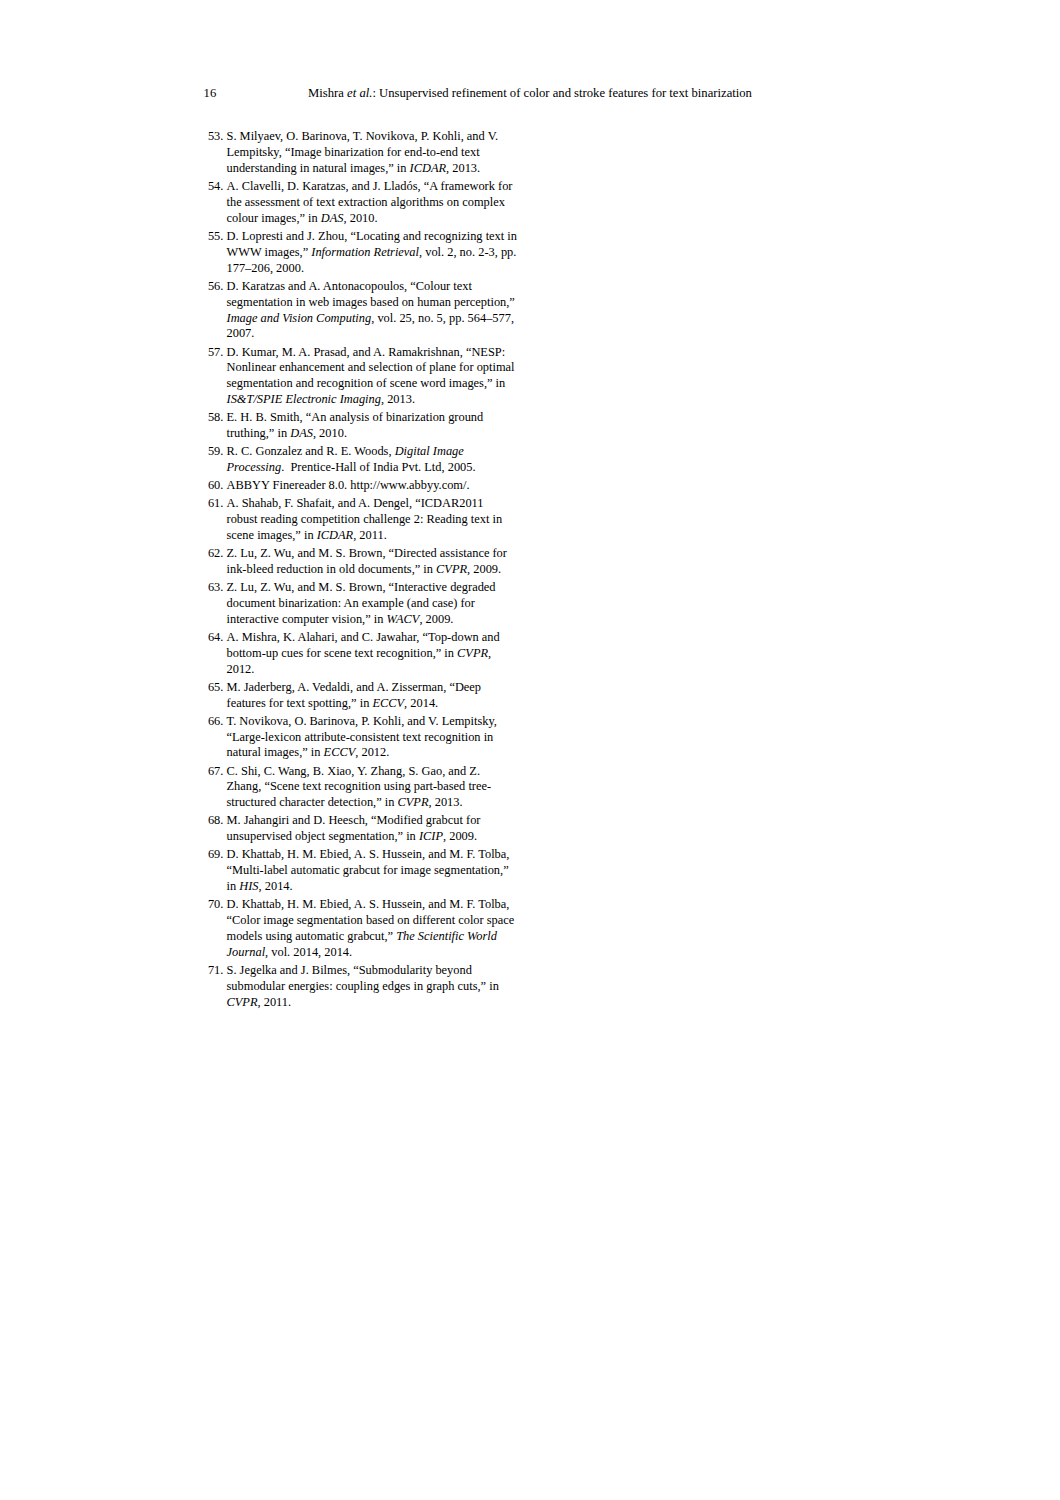16 Mishra et al.: Unsupervised refinement of color and stroke features for text binarization
53 S. Milyaev, O. Barinova, T. Novikova, P. Kohli, and V. Lempitsky, “Image binarization for end-to-end text understanding in natural images,” in ICDAR, 2013.
54 A. Clavelli, D. Karatzas, and J. Lladós, “A framework for the assessment of text extraction algorithms on complex colour images,” in DAS, 2010.
55 D. Lopresti and J. Zhou, “Locating and recognizing text in WWW images,” Information Retrieval, vol. 2, no. 2-3, pp. 177–206, 2000.
56 D. Karatzas and A. Antonacopoulos, “Colour text segmentation in web images based on human perception,” Image and Vision Computing, vol. 25, no. 5, pp. 564–577, 2007.
57 D. Kumar, M. A. Prasad, and A. Ramakrishnan, “NESP: Nonlinear enhancement and selection of plane for optimal segmentation and recognition of scene word images,” in IS&T/SPIE Electronic Imaging, 2013.
58 E. H. B. Smith, “An analysis of binarization ground truthing,” in DAS, 2010.
59 R. C. Gonzalez and R. E. Woods, Digital Image Processing. Prentice-Hall of India Pvt. Ltd, 2005.
60 ABBYY Finereader 8.0. http://www.abbyy.com/.
61 A. Shahab, F. Shafait, and A. Dengel, “ICDAR2011 robust reading competition challenge 2: Reading text in scene images,” in ICDAR, 2011.
62 Z. Lu, Z. Wu, and M. S. Brown, “Directed assistance for ink-bleed reduction in old documents,” in CVPR, 2009.
63 Z. Lu, Z. Wu, and M. S. Brown, “Interactive degraded document binarization: An example (and case) for interactive computer vision,” in WACV, 2009.
64 A. Mishra, K. Alahari, and C. Jawahar, “Top-down and bottom-up cues for scene text recognition,” in CVPR, 2012.
65 M. Jaderberg, A. Vedaldi, and A. Zisserman, “Deep features for text spotting,” in ECCV, 2014.
66 T. Novikova, O. Barinova, P. Kohli, and V. Lempitsky, “Large-lexicon attribute-consistent text recognition in natural images,” in ECCV, 2012.
67 C. Shi, C. Wang, B. Xiao, Y. Zhang, S. Gao, and Z. Zhang, “Scene text recognition using part-based tree-structured character detection,” in CVPR, 2013.
68 M. Jahangiri and D. Heesch, “Modified grabcut for unsupervised object segmentation,” in ICIP, 2009.
69 D. Khattab, H. M. Ebied, A. S. Hussein, and M. F. Tolba, “Multi-label automatic grabcut for image segmentation,” in HIS, 2014.
70 D. Khattab, H. M. Ebied, A. S. Hussein, and M. F. Tolba, “Color image segmentation based on different color space models using automatic grabcut,” The Scientific World Journal, vol. 2014, 2014.
71 S. Jegelka and J. Bilmes, “Submodularity beyond submodular energies: coupling edges in graph cuts,” in CVPR, 2011.